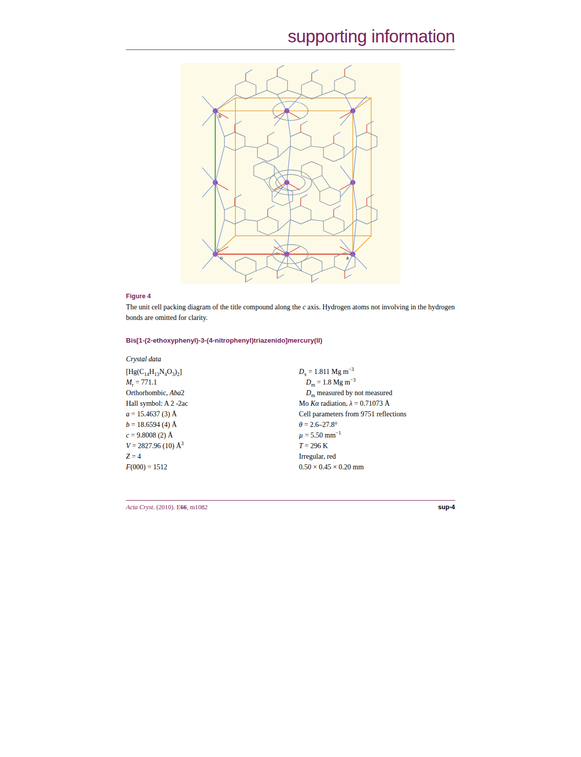supporting information
b c o a
Figure 4
The unit cell packing diagram of the title compound along the c axis. Hydrogen atoms not involving in the hydrogen bonds are omitted for clarity.
Bis[1-(2-ethoxyphenyl)-3-(4-nitrophenyl)triazenido]mercury(II)
Crystal data
[Hg(C14H13N4O3)2]
Mr = 771.1
Orthorhombic, Aba2
Hall symbol: A 2 -2ac
a = 15.4637 (3) Å
b = 18.6594 (4) Å
c = 9.8008 (2) Å
V = 2827.96 (10) Å3
Z = 4
F(000) = 1512
Dx = 1.811 Mg m−3
Dm = 1.8 Mg m−3
Dm measured by not measured
Mo Kα radiation, λ = 0.71073 Å
Cell parameters from 9751 reflections
θ = 2.6–27.8°
µ = 5.50 mm−1
T = 296 K
Irregular, red
0.50 × 0.45 × 0.20 mm
Acta Cryst. (2010). E66, m1082
sup-4